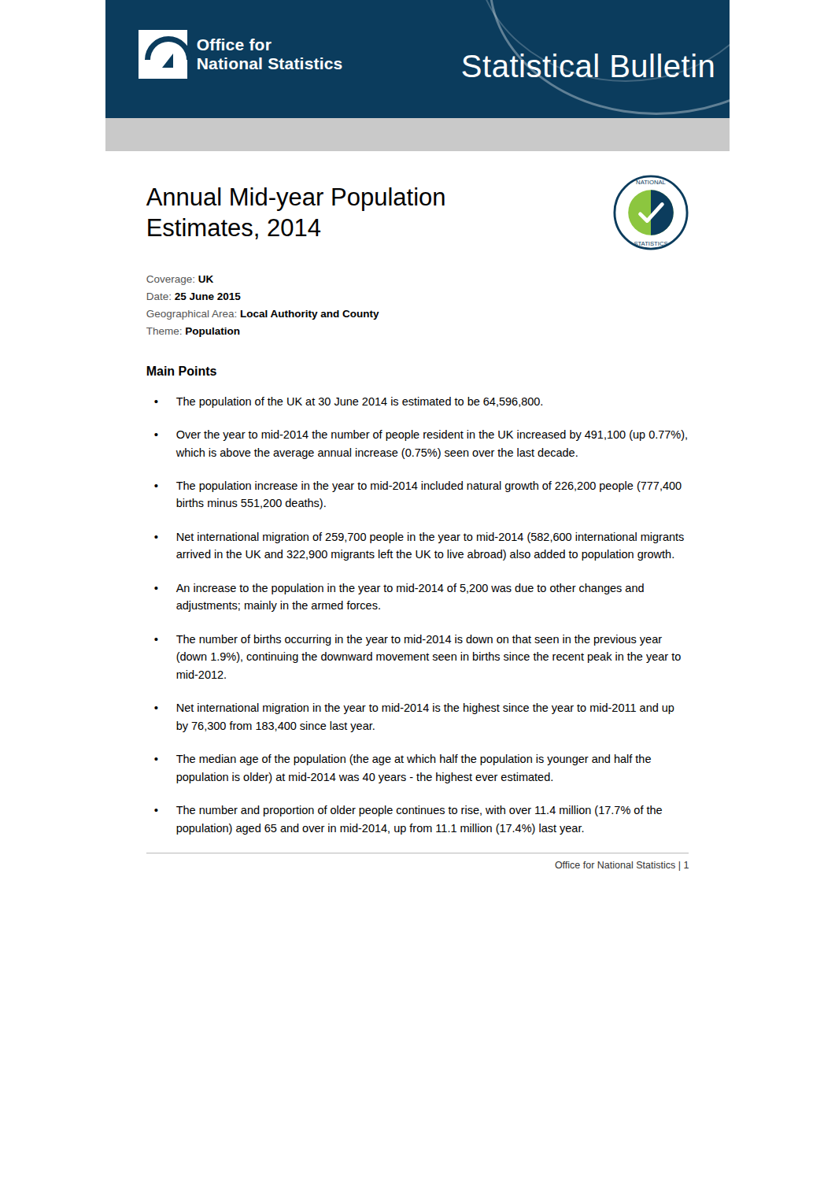Office for
National Statistics
Statistical Bulletin
NATIONAL STATISTICS
Annual Mid-year Population Estimates, 2014
Coverage: UK
Date: 25 June 2015
Geographical Area: Local Authority and County
Theme: Population
Main Points
The population of the UK at 30 June 2014 is estimated to be 64,596,800.
Over the year to mid-2014 the number of people resident in the UK increased by 491,100 (up 0.77%), which is above the average annual increase (0.75%) seen over the last decade.
The population increase in the year to mid-2014 included natural growth of 226,200 people (777,400 births minus 551,200 deaths).
Net international migration of 259,700 people in the year to mid-2014 (582,600 international migrants arrived in the UK and 322,900 migrants left the UK to live abroad) also added to population growth.
An increase to the population in the year to mid-2014 of 5,200 was due to other changes and adjustments; mainly in the armed forces.
The number of births occurring in the year to mid-2014 is down on that seen in the previous year (down 1.9%), continuing the downward movement seen in births since the recent peak in the year to mid-2012.
Net international migration in the year to mid-2014 is the highest since the year to mid-2011 and up by 76,300 from 183,400 since last year.
The median age of the population (the age at which half the population is younger and half the population is older) at mid-2014 was 40 years - the highest ever estimated.
The number and proportion of older people continues to rise, with over 11.4 million (17.7% of the population) aged 65 and over in mid-2014, up from 11.1 million (17.4%) last year.
Office for National Statistics | 1